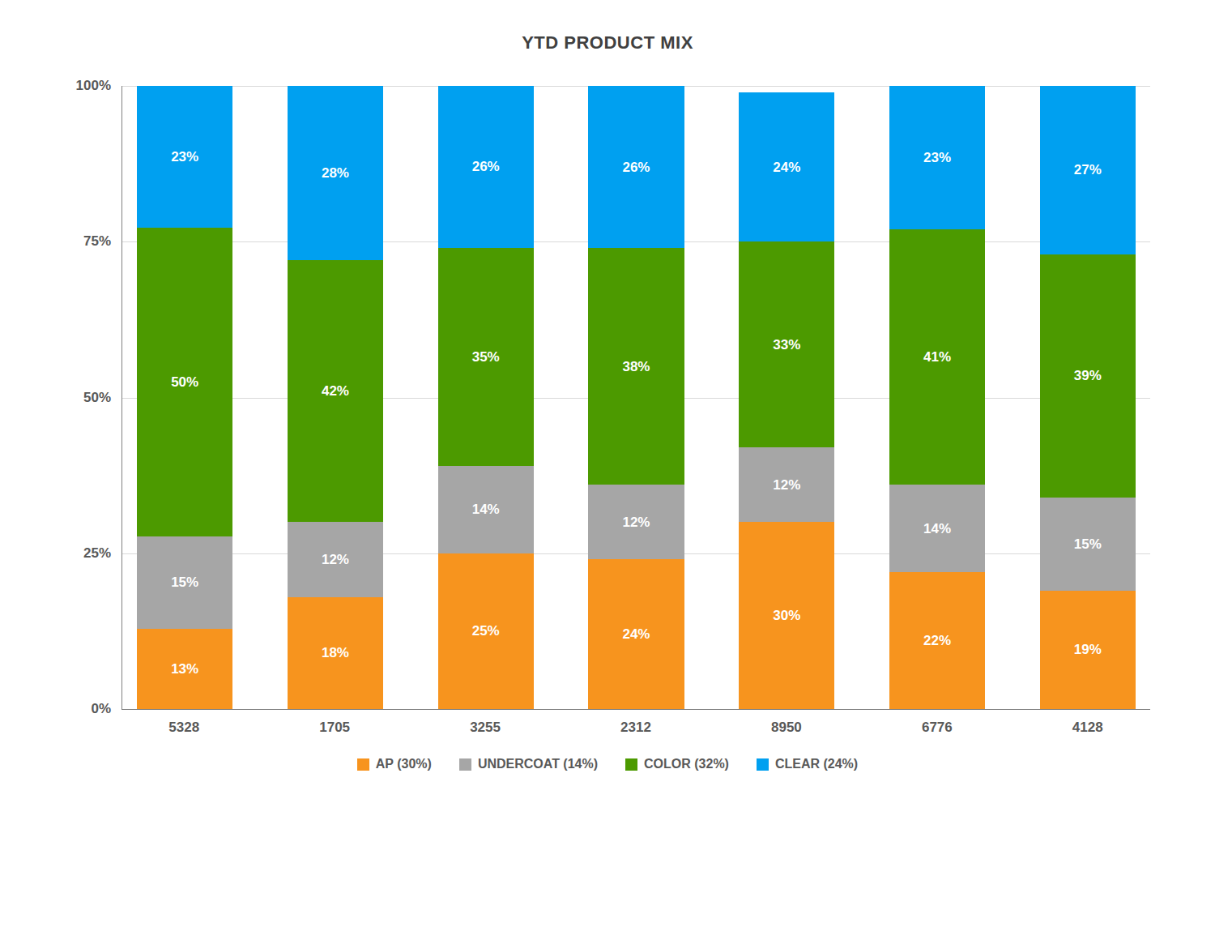YTD PRODUCT MIX
100% 75% 50% 25% 0%
23%
50%
15%
13%
28%
42%
12%
18%
26%
35%
14%
25%
26%
38%
12%
24%
24%
33%
12%
30%
23%
41%
14%
22%
27%
39%
15%
19%
5328 1705 3255 2312 8950 6776 4128
AP (30%)
UNDERCOAT (14%)
COLOR (32%)
CLEAR (24%)
YTD Product Mix
| Code | AP | Undercoat | Color | Clear |
| --- | --- | --- | --- | --- |
| 5328 | 13% | 15% | 50% | 23% |
| 1705 | 18% | 12% | 42% | 28% |
| 3255 | 25% | 14% | 35% | 26% |
| 2312 | 24% | 12% | 38% | 26% |
| 8950 | 30% | 12% | 33% | 24% |
| 6776 | 22% | 14% | 41% | 23% |
| 4128 | 19% | 15% | 39% | 27% |